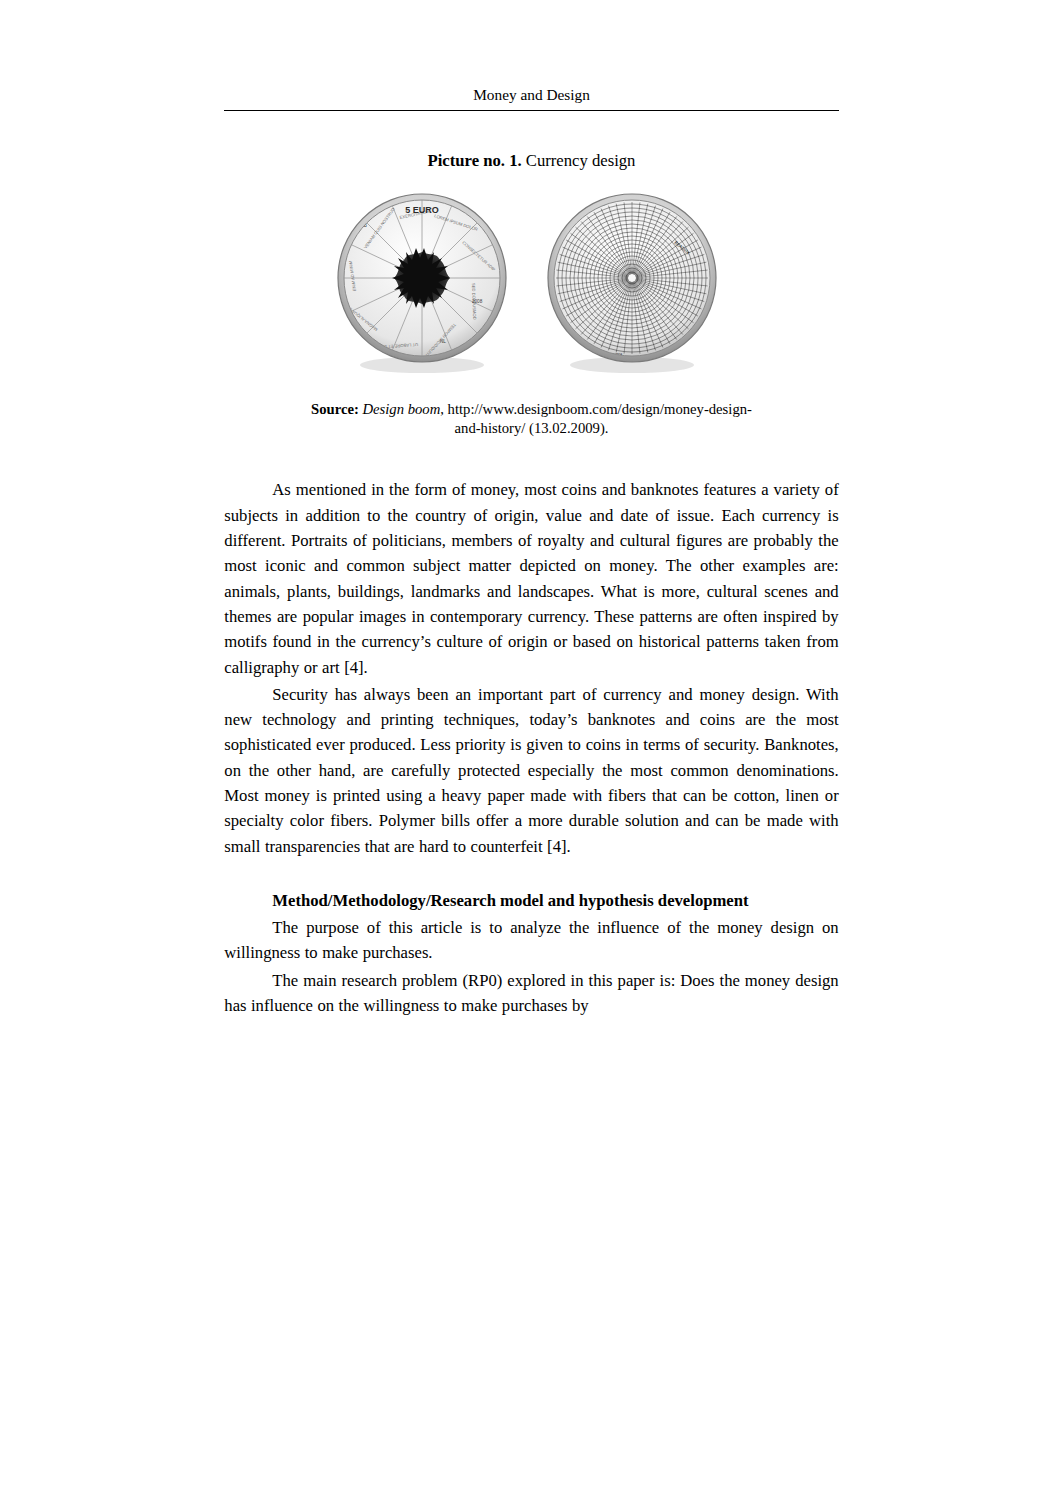Money and Design
Picture no. 1. Currency design
LOREM IPSUM DOLOR CONSECTETUR ADIP SED DO EIUSMOD TEMPOR INCIDIDUNT UT LABORE ET DOLORE MAGNA ALIQUA UT ENIM AD MINIM VENIAM QUIS NOSTRUD EXERCITATION 5 EURO ICIB 2008 NL KONINGIN DER NEDERLANDEN BEATRIX KONINGIN DER NEDERLANDEN
Source: Design boom, http://www.designboom.com/design/money-design-
and-history/ (13.02.2009).
As mentioned in the form of money, most coins and banknotes features a variety of subjects in addition to the country of origin, value and date of issue. Each currency is different. Portraits of politicians, members of royalty and cultural figures are probably the most iconic and common subject matter depicted on money. The other examples are: animals, plants, buildings, landmarks and landscapes. What is more, cultural scenes and themes are popular images in contemporary currency. These patterns are often inspired by motifs found in the currency’s culture of origin or based on historical patterns taken from calligraphy or art [4].
Security has always been an important part of currency and money design. With new technology and printing techniques, today’s banknotes and coins are the most sophisticated ever produced. Less priority is given to coins in terms of security. Banknotes, on the other hand, are carefully protected especially the most common denominations. Most money is printed using a heavy paper made with fibers that can be cotton, linen or specialty color fibers. Polymer bills offer a more durable solution and can be made with small transparencies that are hard to counterfeit [4].
Method/Methodology/Research model and hypothesis development
The purpose of this article is to analyze the influence of the money design on willingness to make purchases.
The main research problem (RP0) explored in this paper is: Does the money design has influence on the willingness to make purchases by